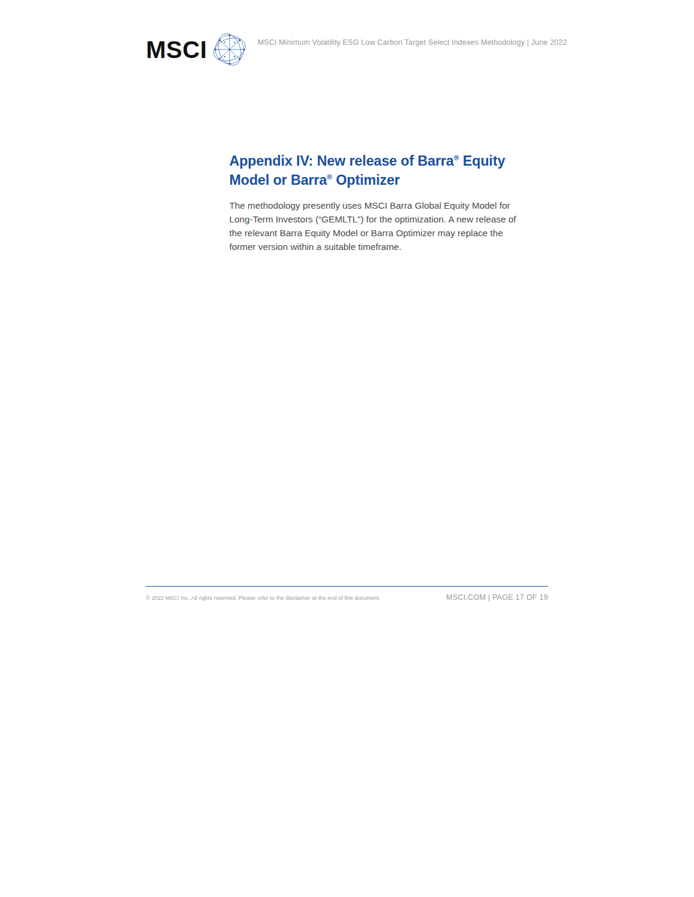MSCI
MSCI Minimum Volatility ESG Low Carbon Target Select Indexes Methodology | June 2022
Appendix IV: New release of Barra® Equity Model or Barra® Optimizer
The methodology presently uses MSCI Barra Global Equity Model for Long-Term Investors (“GEMLTL”) for the optimization. A new release of the relevant Barra Equity Model or Barra Optimizer may replace the former version within a suitable timeframe.
© 2022 MSCI Inc. All rights reserved. Please refer to the disclaimer at the end of this document.
MSCI.COM | PAGE 17 OF 19